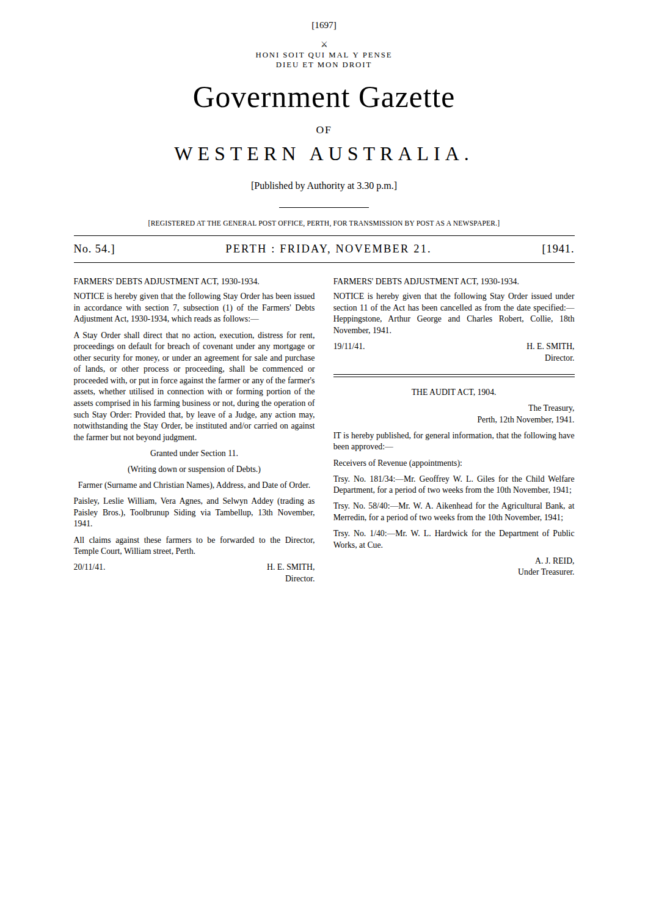[1697]
⚔
HONI SOIT QUI MAL Y PENSE
DIEU ET MON DROIT
Government Gazette
OF
WESTERN AUSTRALIA.
[Published by Authority at 3.30 p.m.]
[REGISTERED AT THE GENERAL POST OFFICE, PERTH, FOR TRANSMISSION BY POST AS A NEWSPAPER.]
No. 54.] PERTH : FRIDAY, NOVEMBER 21. [1941.
FARMERS' DEBTS ADJUSTMENT ACT, 1930-1934.
NOTICE is hereby given that the following Stay Order has been issued in accordance with section 7, subsection (1) of the Farmers' Debts Adjustment Act, 1930-1934, which reads as follows:—
A Stay Order shall direct that no action, execution, distress for rent, proceedings on default for breach of covenant under any mortgage or other security for money, or under an agreement for sale and purchase of lands, or other process or proceeding, shall be commenced or proceeded with, or put in force against the farmer or any of the farmer's assets, whether utilised in connection with or forming portion of the assets comprised in his farming business or not, during the operation of such Stay Order: Provided that, by leave of a Judge, any action may, notwithstanding the Stay Order, be instituted and/or carried on against the farmer but not beyond judgment.
Granted under Section 11.
(Writing down or suspension of Debts.)
Farmer (Surname and Christian Names), Address, and Date of Order.
Paisley, Leslie William, Vera Agnes, and Selwyn Addey (trading as Paisley Bros.), Toolbrunup Siding via Tambellup, 13th November, 1941.
All claims against these farmers to be forwarded to the Director, Temple Court, William street, Perth.
20/11/41. H. E. SMITH,
Director.
FARMERS' DEBTS ADJUSTMENT ACT, 1930-1934.
NOTICE is hereby given that the following Stay Order issued under section 11 of the Act has been cancelled as from the date specified:—Heppingstone, Arthur George and Charles Robert, Collie, 18th November, 1941.
19/11/41. H. E. SMITH,
Director.
THE AUDIT ACT, 1904.
The Treasury,
Perth, 12th November, 1941.
IT is hereby published, for general information, that the following have been approved:—
Receivers of Revenue (appointments):
Trsy. No. 181/34:—Mr. Geoffrey W. L. Giles for the Child Welfare Department, for a period of two weeks from the 10th November, 1941;
Trsy. No. 58/40:—Mr. W. A. Aikenhead for the Agricultural Bank, at Merredin, for a period of two weeks from the 10th November, 1941;
Trsy. No. 1/40:—Mr. W. L. Hardwick for the Department of Public Works, at Cue.
A. J. REID,
Under Treasurer.